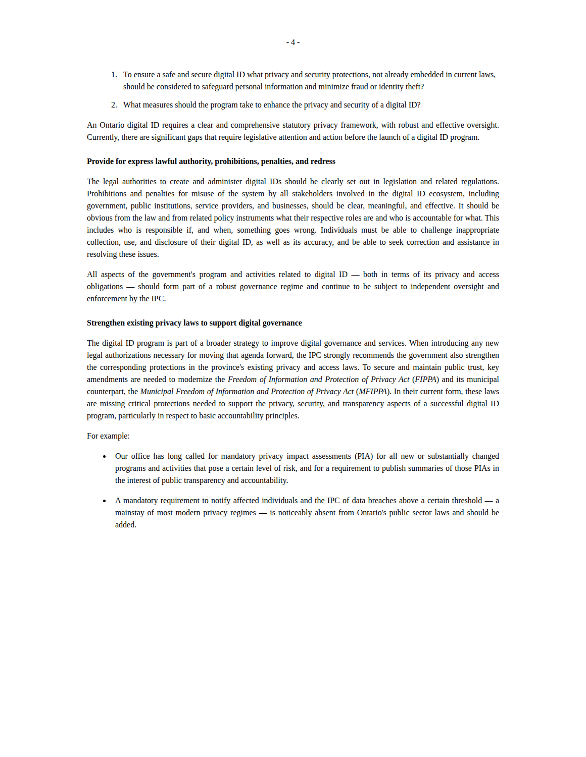- 4 -
To ensure a safe and secure digital ID what privacy and security protections, not already embedded in current laws, should be considered to safeguard personal information and minimize fraud or identity theft?
What measures should the program take to enhance the privacy and security of a digital ID?
An Ontario digital ID requires a clear and comprehensive statutory privacy framework, with robust and effective oversight. Currently, there are significant gaps that require legislative attention and action before the launch of a digital ID program.
Provide for express lawful authority, prohibitions, penalties, and redress
The legal authorities to create and administer digital IDs should be clearly set out in legislation and related regulations. Prohibitions and penalties for misuse of the system by all stakeholders involved in the digital ID ecosystem, including government, public institutions, service providers, and businesses, should be clear, meaningful, and effective. It should be obvious from the law and from related policy instruments what their respective roles are and who is accountable for what. This includes who is responsible if, and when, something goes wrong. Individuals must be able to challenge inappropriate collection, use, and disclosure of their digital ID, as well as its accuracy, and be able to seek correction and assistance in resolving these issues.
All aspects of the government's program and activities related to digital ID — both in terms of its privacy and access obligations — should form part of a robust governance regime and continue to be subject to independent oversight and enforcement by the IPC.
Strengthen existing privacy laws to support digital governance
The digital ID program is part of a broader strategy to improve digital governance and services. When introducing any new legal authorizations necessary for moving that agenda forward, the IPC strongly recommends the government also strengthen the corresponding protections in the province's existing privacy and access laws. To secure and maintain public trust, key amendments are needed to modernize the Freedom of Information and Protection of Privacy Act (FIPPA) and its municipal counterpart, the Municipal Freedom of Information and Protection of Privacy Act (MFIPPA). In their current form, these laws are missing critical protections needed to support the privacy, security, and transparency aspects of a successful digital ID program, particularly in respect to basic accountability principles.
For example:
Our office has long called for mandatory privacy impact assessments (PIA) for all new or substantially changed programs and activities that pose a certain level of risk, and for a requirement to publish summaries of those PIAs in the interest of public transparency and accountability.
A mandatory requirement to notify affected individuals and the IPC of data breaches above a certain threshold — a mainstay of most modern privacy regimes — is noticeably absent from Ontario's public sector laws and should be added.